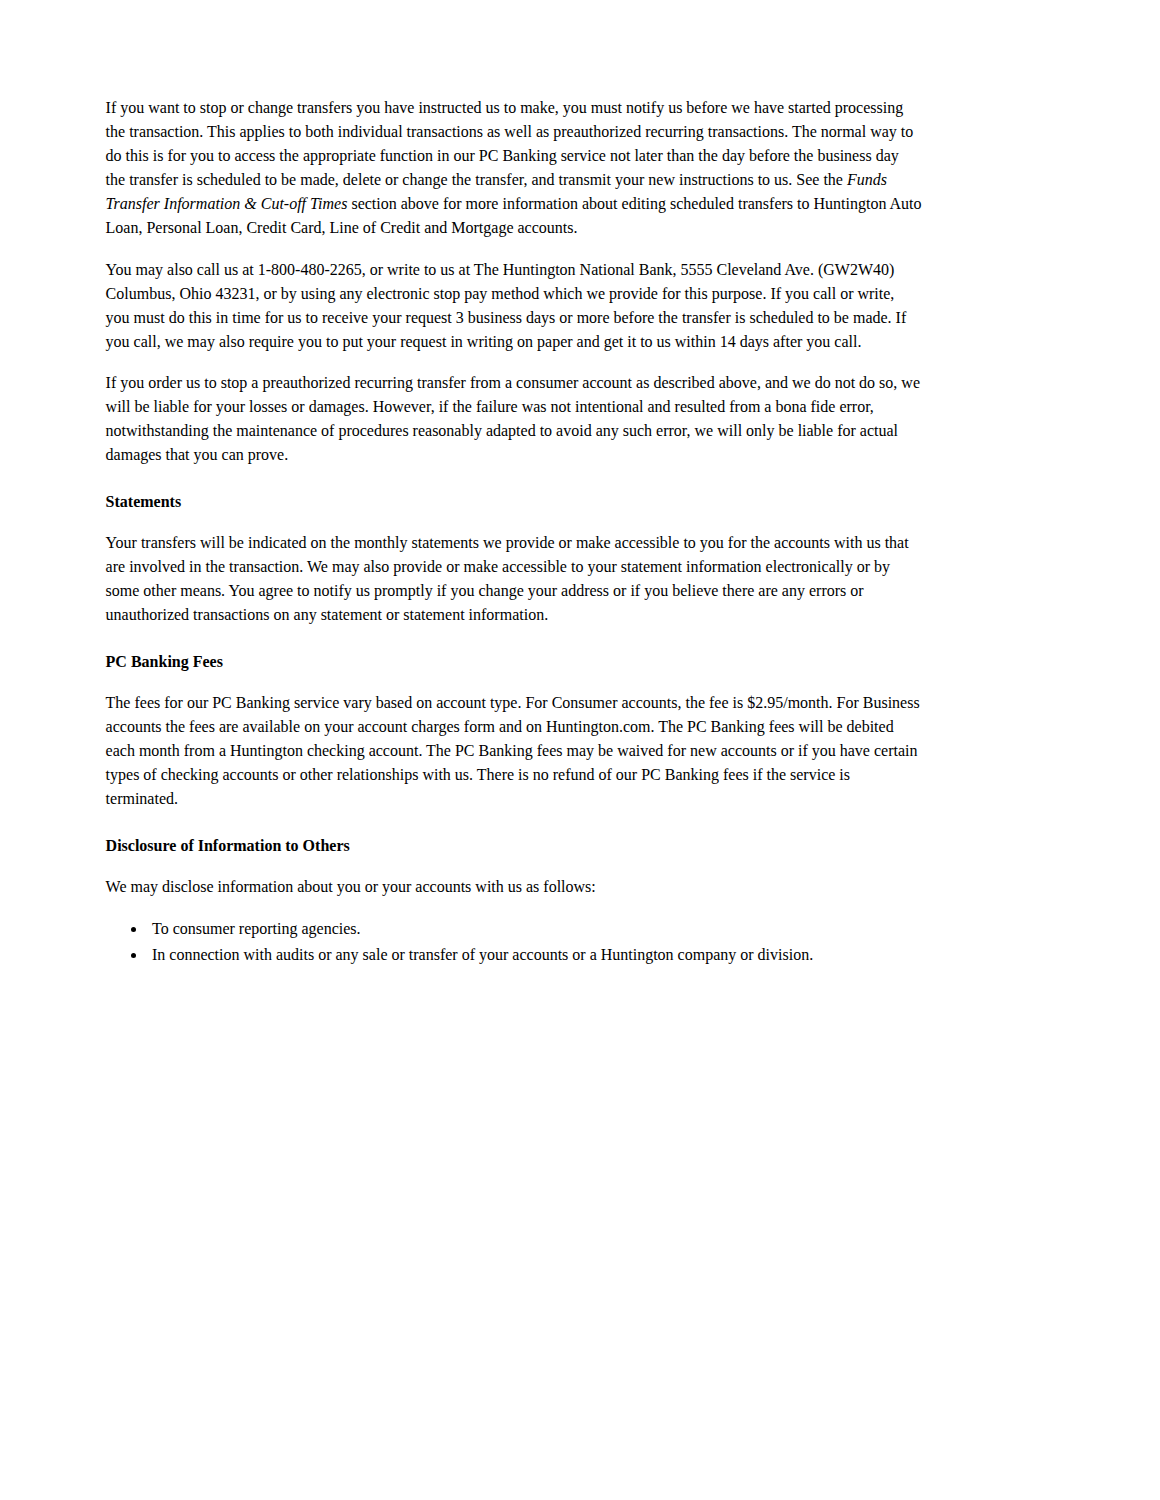If you want to stop or change transfers you have instructed us to make, you must notify us before we have started processing the transaction. This applies to both individual transactions as well as preauthorized recurring transactions. The normal way to do this is for you to access the appropriate function in our PC Banking service not later than the day before the business day the transfer is scheduled to be made, delete or change the transfer, and transmit your new instructions to us. See the Funds Transfer Information & Cut-off Times section above for more information about editing scheduled transfers to Huntington Auto Loan, Personal Loan, Credit Card, Line of Credit and Mortgage accounts.
You may also call us at 1-800-480-2265, or write to us at The Huntington National Bank, 5555 Cleveland Ave. (GW2W40) Columbus, Ohio 43231, or by using any electronic stop pay method which we provide for this purpose. If you call or write, you must do this in time for us to receive your request 3 business days or more before the transfer is scheduled to be made. If you call, we may also require you to put your request in writing on paper and get it to us within 14 days after you call.
If you order us to stop a preauthorized recurring transfer from a consumer account as described above, and we do not do so, we will be liable for your losses or damages. However, if the failure was not intentional and resulted from a bona fide error, notwithstanding the maintenance of procedures reasonably adapted to avoid any such error, we will only be liable for actual damages that you can prove.
Statements
Your transfers will be indicated on the monthly statements we provide or make accessible to you for the accounts with us that are involved in the transaction. We may also provide or make accessible to your statement information electronically or by some other means. You agree to notify us promptly if you change your address or if you believe there are any errors or unauthorized transactions on any statement or statement information.
PC Banking Fees
The fees for our PC Banking service vary based on account type. For Consumer accounts, the fee is $2.95/month. For Business accounts the fees are available on your account charges form and on Huntington.com. The PC Banking fees will be debited each month from a Huntington checking account. The PC Banking fees may be waived for new accounts or if you have certain types of checking accounts or other relationships with us. There is no refund of our PC Banking fees if the service is terminated.
Disclosure of Information to Others
We may disclose information about you or your accounts with us as follows:
To consumer reporting agencies.
In connection with audits or any sale or transfer of your accounts or a Huntington company or division.